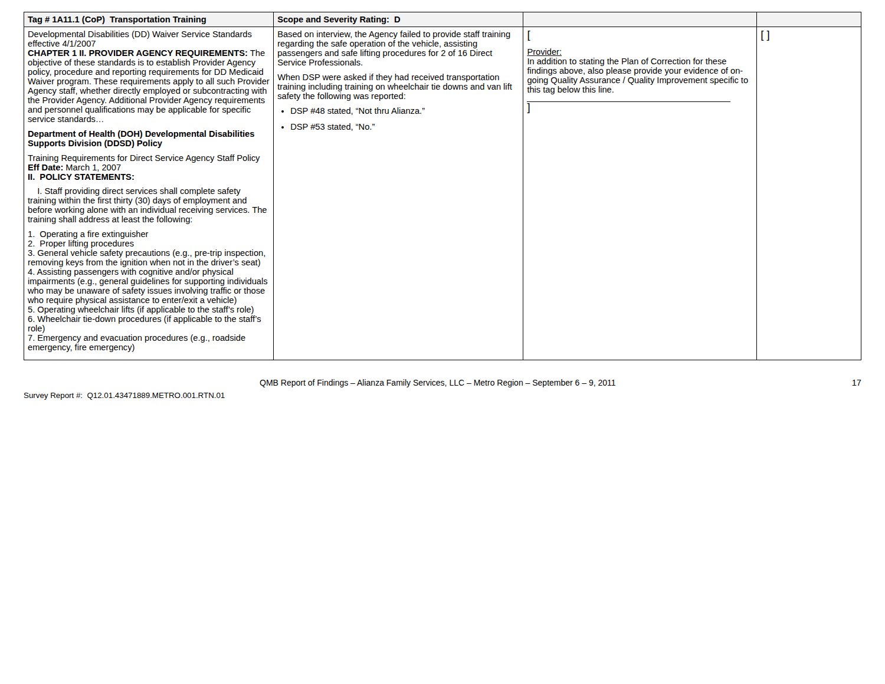| Tag # 1A11.1 (CoP) Transportation Training | Scope and Severity Rating: D | | |
| --- | --- | --- | --- |
| Developmental Disabilities (DD) Waiver Service Standards effective 4/1/2007 CHAPTER 1 II. PROVIDER AGENCY REQUIREMENTS: The objective of these standards is to establish Provider Agency policy, procedure and reporting requirements for DD Medicaid Waiver program. These requirements apply to all such Provider Agency staff, whether directly employed or subcontracting with the Provider Agency. Additional Provider Agency requirements and personnel qualifications may be applicable for specific service standards… Department of Health (DOH) Developmental Disabilities Supports Division (DDSD) Policy Training Requirements for Direct Service Agency Staff Policy Eff Date: March 1, 2007 II. POLICY STATEMENTS: I. Staff providing direct services shall complete safety training within the first thirty (30) days of employment and before working alone with an individual receiving services. The training shall address at least the following: 1. Operating a fire extinguisher 2. Proper lifting procedures 3. General vehicle safety precautions (e.g., pre-trip inspection, removing keys from the ignition when not in the driver’s seat) 4. Assisting passengers with cognitive and/or physical impairments (e.g., general guidelines for supporting individuals who may be unaware of safety issues involving traffic or those who require physical assistance to enter/exit a vehicle) 5. Operating wheelchair lifts (if applicable to the staff’s role) 6. Wheelchair tie-down procedures (if applicable to the staff’s role) 7. Emergency and evacuation procedures (e.g., roadside emergency, fire emergency) | Based on interview, the Agency failed to provide staff training regarding the safe operation of the vehicle, assisting passengers and safe lifting procedures for 2 of 16 Direct Service Professionals. When DSP were asked if they had received transportation training including training on wheelchair tie downs and van lift safety the following was reported: DSP #48 stated, “Not thru Alianza.” DSP #53 stated, “No.” | [ Provider: In addition to stating the Plan of Correction for these findings above, also please provide your evidence of on-going Quality Assurance / Quality Improvement specific to this tag below this line. ] | [ ] |
17
QMB Report of Findings – Alianza Family Services, LLC – Metro Region – September 6 – 9, 2011
Survey Report #: Q12.01.43471889.METRO.001.RTN.01